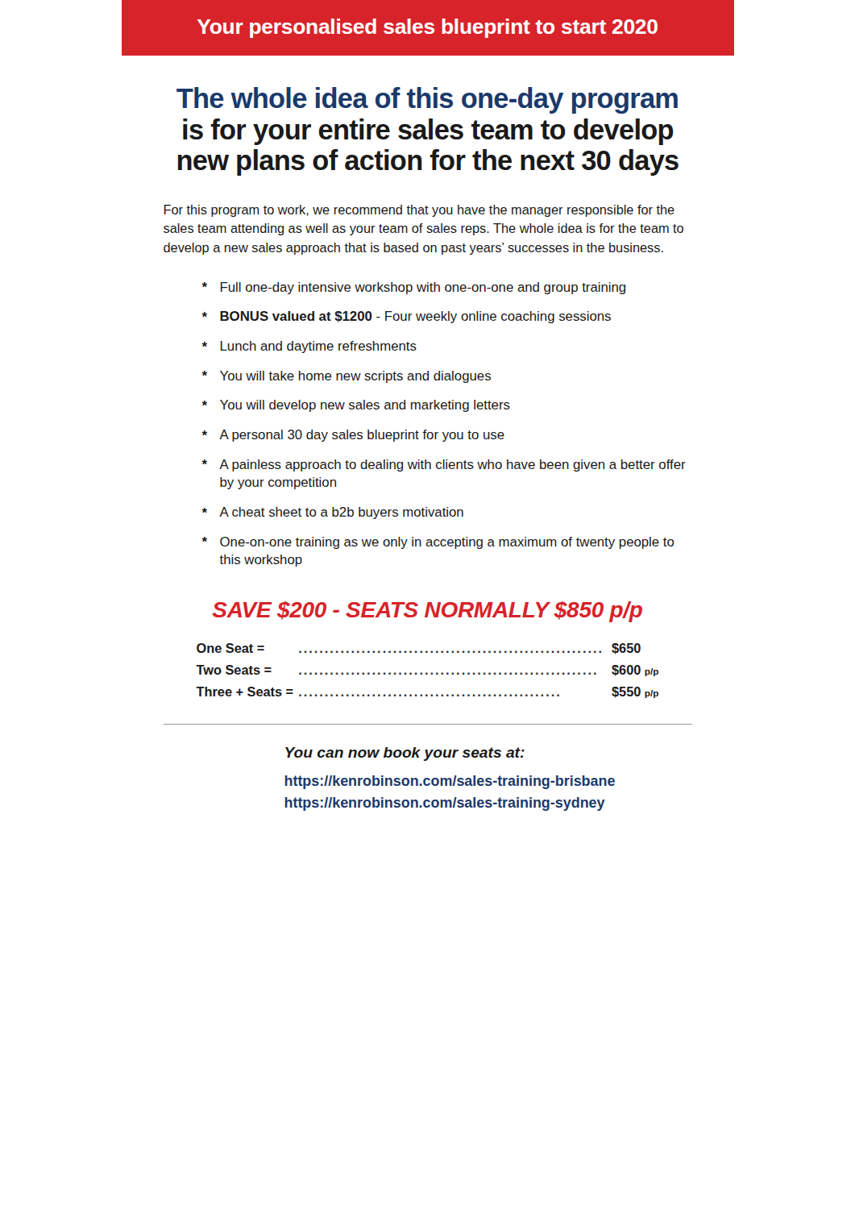Your personalised sales blueprint to start 2020
The whole idea of this one-day program is for your entire sales team to develop new plans of action for the next 30 days
For this program to work, we recommend that you have the manager responsible for the sales team attending as well as your team of sales reps. The whole idea is for the team to develop a new sales approach that is based on past years’ successes in the business.
Full one-day intensive workshop with one-on-one and group training
BONUS valued at $1200 - Four weekly online coaching sessions
Lunch and daytime refreshments
You will take home new scripts and dialogues
You will develop new sales and marketing letters
A personal 30 day sales blueprint for you to use
A painless approach to dealing with clients who have been given a better offer by your competition
A cheat sheet to a b2b buyers motivation
One-on-one training as we only in accepting a maximum of twenty people to this workshop
SAVE $200 - SEATS NORMALLY $850 p/p
| One Seat = | .......................................................... | $650 |
| Two Seats = | ......................................................... | $600 p/p |
| Three + Seats = | .................................................. | $550 p/p |
You can now book your seats at:
https://kenrobinson.com/sales-training-brisbane https://kenrobinson.com/sales-training-sydney